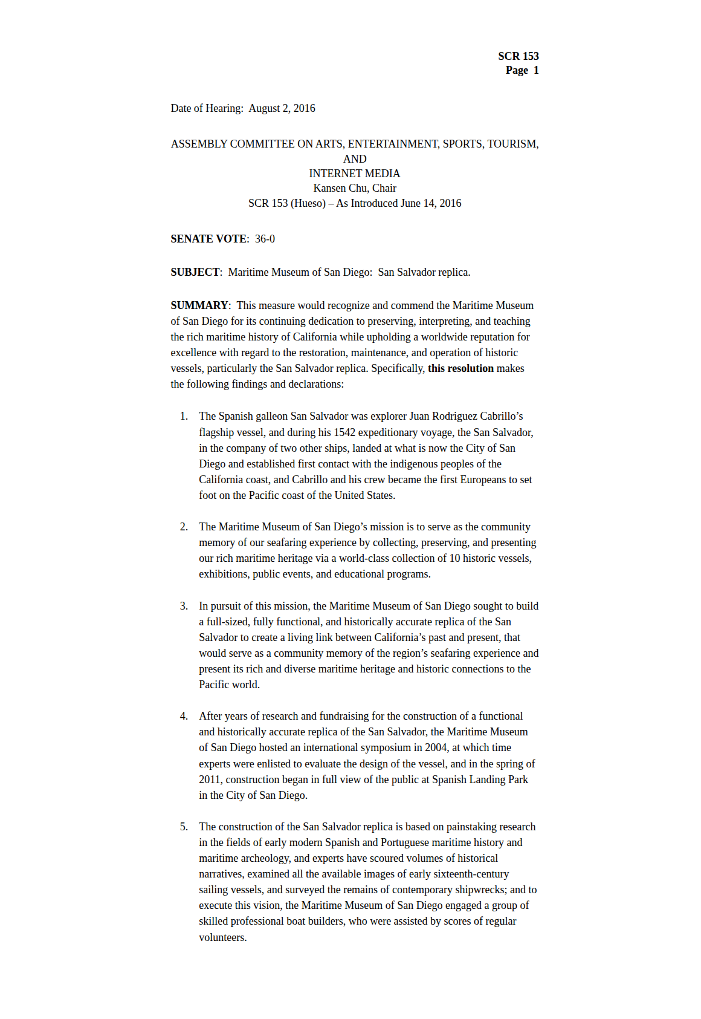SCR 153 Page 1
Date of Hearing: August 2, 2016
ASSEMBLY COMMITTEE ON ARTS, ENTERTAINMENT, SPORTS, TOURISM, AND INTERNET MEDIA Kansen Chu, Chair SCR 153 (Hueso) – As Introduced June 14, 2016
SENATE VOTE: 36-0
SUBJECT: Maritime Museum of San Diego: San Salvador replica.
SUMMARY: This measure would recognize and commend the Maritime Museum of San Diego for its continuing dedication to preserving, interpreting, and teaching the rich maritime history of California while upholding a worldwide reputation for excellence with regard to the restoration, maintenance, and operation of historic vessels, particularly the San Salvador replica. Specifically, this resolution makes the following findings and declarations:
The Spanish galleon San Salvador was explorer Juan Rodriguez Cabrillo’s flagship vessel, and during his 1542 expeditionary voyage, the San Salvador, in the company of two other ships, landed at what is now the City of San Diego and established first contact with the indigenous peoples of the California coast, and Cabrillo and his crew became the first Europeans to set foot on the Pacific coast of the United States.
The Maritime Museum of San Diego’s mission is to serve as the community memory of our seafaring experience by collecting, preserving, and presenting our rich maritime heritage via a world-class collection of 10 historic vessels, exhibitions, public events, and educational programs.
In pursuit of this mission, the Maritime Museum of San Diego sought to build a full-sized, fully functional, and historically accurate replica of the San Salvador to create a living link between California’s past and present, that would serve as a community memory of the region’s seafaring experience and present its rich and diverse maritime heritage and historic connections to the Pacific world.
After years of research and fundraising for the construction of a functional and historically accurate replica of the San Salvador, the Maritime Museum of San Diego hosted an international symposium in 2004, at which time experts were enlisted to evaluate the design of the vessel, and in the spring of 2011, construction began in full view of the public at Spanish Landing Park in the City of San Diego.
The construction of the San Salvador replica is based on painstaking research in the fields of early modern Spanish and Portuguese maritime history and maritime archeology, and experts have scoured volumes of historical narratives, examined all the available images of early sixteenth-century sailing vessels, and surveyed the remains of contemporary shipwrecks; and to execute this vision, the Maritime Museum of San Diego engaged a group of skilled professional boat builders, who were assisted by scores of regular volunteers.